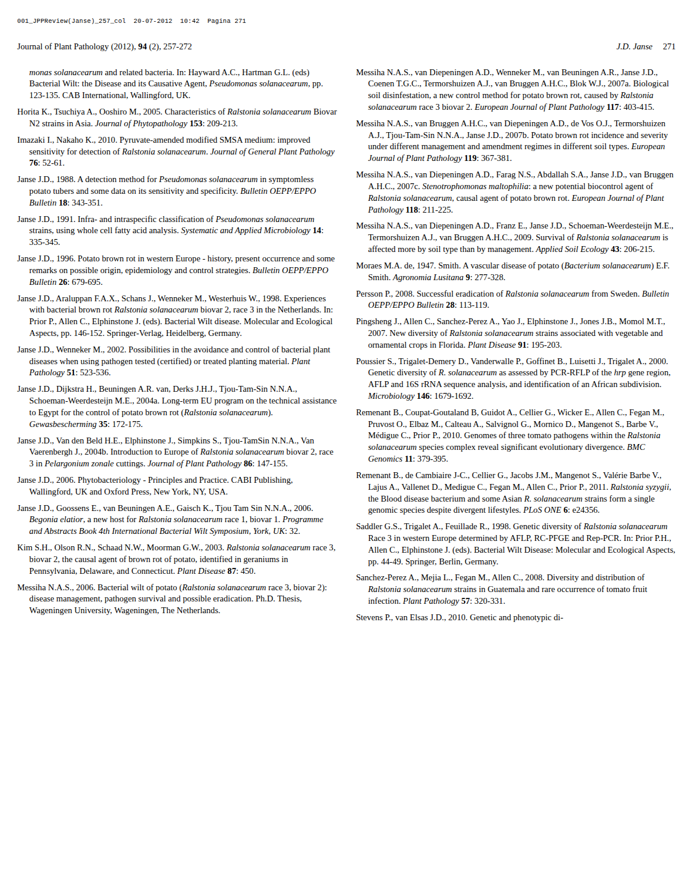001_JPPReview(Janse)_257_col 20-07-2012 10:42 Pagina 271
Journal of Plant Pathology (2012), 94 (2), 257-272
J.D. Janse271
monas solanacearum and related bacteria. In: Hayward A.C., Hartman G.L. (eds) Bacterial Wilt: the Disease and its Causative Agent, Pseudomonas solanacearum, pp. 123-135. CAB International, Wallingford, UK.
Horita K., Tsuchiya A., Ooshiro M., 2005. Characteristics of Ralstonia solanacearum Biovar N2 strains in Asia. Journal of Phytopathology 153: 209-213.
Imazaki I., Nakaho K., 2010. Pyruvate-amended modified SMSA medium: improved sensitivity for detection of Ralstonia solanacearum. Journal of General Plant Pathology 76: 52-61.
Janse J.D., 1988. A detection method for Pseudomonas solanacearum in symptomless potato tubers and some data on its sensitivity and specificity. Bulletin OEPP/EPPO Bulletin 18: 343-351.
Janse J.D., 1991. Infra- and intraspecific classification of Pseudomonas solanacearum strains, using whole cell fatty acid analysis. Systematic and Applied Microbiology 14: 335-345.
Janse J.D., 1996. Potato brown rot in western Europe - history, present occurrence and some remarks on possible origin, epidemiology and control strategies. Bulletin OEPP/EPPO Bulletin 26: 679-695.
Janse J.D., Araluppan F.A.X., Schans J., Wenneker M., Westerhuis W., 1998. Experiences with bacterial brown rot Ralstonia solanacearum biovar 2, race 3 in the Netherlands. In: Prior P., Allen C., Elphinstone J. (eds). Bacterial Wilt disease. Molecular and Ecological Aspects, pp. 146-152. Springer-Verlag, Heidelberg, Germany.
Janse J.D., Wenneker M., 2002. Possibilities in the avoidance and control of bacterial plant diseases when using pathogen tested (certified) or treated planting material. Plant Pathology 51: 523-536.
Janse J.D., Dijkstra H., Beuningen A.R. van, Derks J.H.J., Tjou-Tam-Sin N.N.A., Schoeman-Weerdesteijn M.E., 2004a. Long-term EU program on the technical assistance to Egypt for the control of potato brown rot (Ralstonia solanacearum). Gewasbescherming 35: 172-175.
Janse J.D., Van den Beld H.E., Elphinstone J., Simpkins S., Tjou-TamSin N.N.A., Van Vaerenbergh J., 2004b. Introduction to Europe of Ralstonia solanacearum biovar 2, race 3 in Pelargonium zonale cuttings. Journal of Plant Pathology 86: 147-155.
Janse J.D., 2006. Phytobacteriology - Principles and Practice. CABI Publishing, Wallingford, UK and Oxford Press, New York, NY, USA.
Janse J.D., Goossens E., van Beuningen A.E., Gaisch K., Tjou Tam Sin N.N.A., 2006. Begonia elatior, a new host for Ralstonia solanacearum race 1, biovar 1. Programme and Abstracts Book 4th International Bacterial Wilt Symposium, York, UK: 32.
Kim S.H., Olson R.N., Schaad N.W., Moorman G.W., 2003. Ralstonia solanacearum race 3, biovar 2, the causal agent of brown rot of potato, identified in geraniums in Pennsylvania, Delaware, and Connecticut. Plant Disease 87: 450.
Messiha N.A.S., 2006. Bacterial wilt of potato (Ralstonia solanacearum race 3, biovar 2): disease management, pathogen survival and possible eradication. Ph.D. Thesis, Wageningen University, Wageningen, The Netherlands.
Messiha N.A.S., van Diepeningen A.D., Wenneker M., van Beuningen A.R., Janse J.D., Coenen T.G.C., Termorshuizen A.J., van Bruggen A.H.C., Blok W.J., 2007a. Biological soil disinfestation, a new control method for potato brown rot, caused by Ralstonia solanacearum race 3 biovar 2. European Journal of Plant Pathology 117: 403-415.
Messiha N.A.S., van Bruggen A.H.C., van Diepeningen A.D., de Vos O.J., Termorshuizen A.J., Tjou-Tam-Sin N.N.A., Janse J.D., 2007b. Potato brown rot incidence and severity under different management and amendment regimes in different soil types. European Journal of Plant Pathology 119: 367-381.
Messiha N.A.S., van Diepeningen A.D., Farag N.S., Abdallah S.A., Janse J.D., van Bruggen A.H.C., 2007c. Stenotrophomonas maltophilia: a new potential biocontrol agent of Ralstonia solanacearum, causal agent of potato brown rot. European Journal of Plant Pathology 118: 211-225.
Messiha N.A.S., van Diepeningen A.D., Franz E., Janse J.D., Schoeman-Weerdesteijn M.E., Termorshuizen A.J., van Bruggen A.H.C., 2009. Survival of Ralstonia solanacearum is affected more by soil type than by management. Applied Soil Ecology 43: 206-215.
Moraes M.A. de, 1947. Smith. A vascular disease of potato (Bacterium solanacearum) E.F. Smith. Agronomia Lusitana 9: 277-328.
Persson P., 2008. Successful eradication of Ralstonia solanacearum from Sweden. Bulletin OEPP/EPPO Bulletin 28: 113-119.
Pingsheng J., Allen C., Sanchez-Perez A., Yao J., Elphinstone J., Jones J.B., Momol M.T., 2007. New diversity of Ralstonia solanacearum strains associated with vegetable and ornamental crops in Florida. Plant Disease 91: 195-203.
Poussier S., Trigalet-Demery D., Vanderwalle P., Goffinet B., Luisetti J., Trigalet A., 2000. Genetic diversity of R. solanacearum as assessed by PCR-RFLP of the hrp gene region, AFLP and 16S rRNA sequence analysis, and identification of an African subdivision. Microbiology 146: 1679-1692.
Remenant B., Coupat-Goutaland B, Guidot A., Cellier G., Wicker E., Allen C., Fegan M., Pruvost O., Elbaz M., Calteau A., Salvignol G., Mornico D., Mangenot S., Barbe V., Médigue C., Prior P., 2010. Genomes of three tomato pathogens within the Ralstonia solanacearum species complex reveal significant evolutionary divergence. BMC Genomics 11: 379-395.
Remenant B., de Cambiaire J-C., Cellier G., Jacobs J.M., Mangenot S., Valérie Barbe V., Lajus A., Vallenet D., Medigue C., Fegan M., Allen C., Prior P., 2011. Ralstonia syzygii, the Blood disease bacterium and some Asian R. solanacearum strains form a single genomic species despite divergent lifestyles. PLoS ONE 6: e24356.
Saddler G.S., Trigalet A., Feuillade R., 1998. Genetic diversity of Ralstonia solanacearum Race 3 in western Europe determined by AFLP, RC-PFGE and Rep-PCR. In: Prior P.H., Allen C., Elphinstone J. (eds). Bacterial Wilt Disease: Molecular and Ecological Aspects, pp. 44-49. Springer, Berlin, Germany.
Sanchez-Perez A., Mejia L., Fegan M., Allen C., 2008. Diversity and distribution of Ralstonia solanacearum strains in Guatemala and rare occurrence of tomato fruit infection. Plant Pathology 57: 320-331.
Stevens P., van Elsas J.D., 2010. Genetic and phenotypic di-